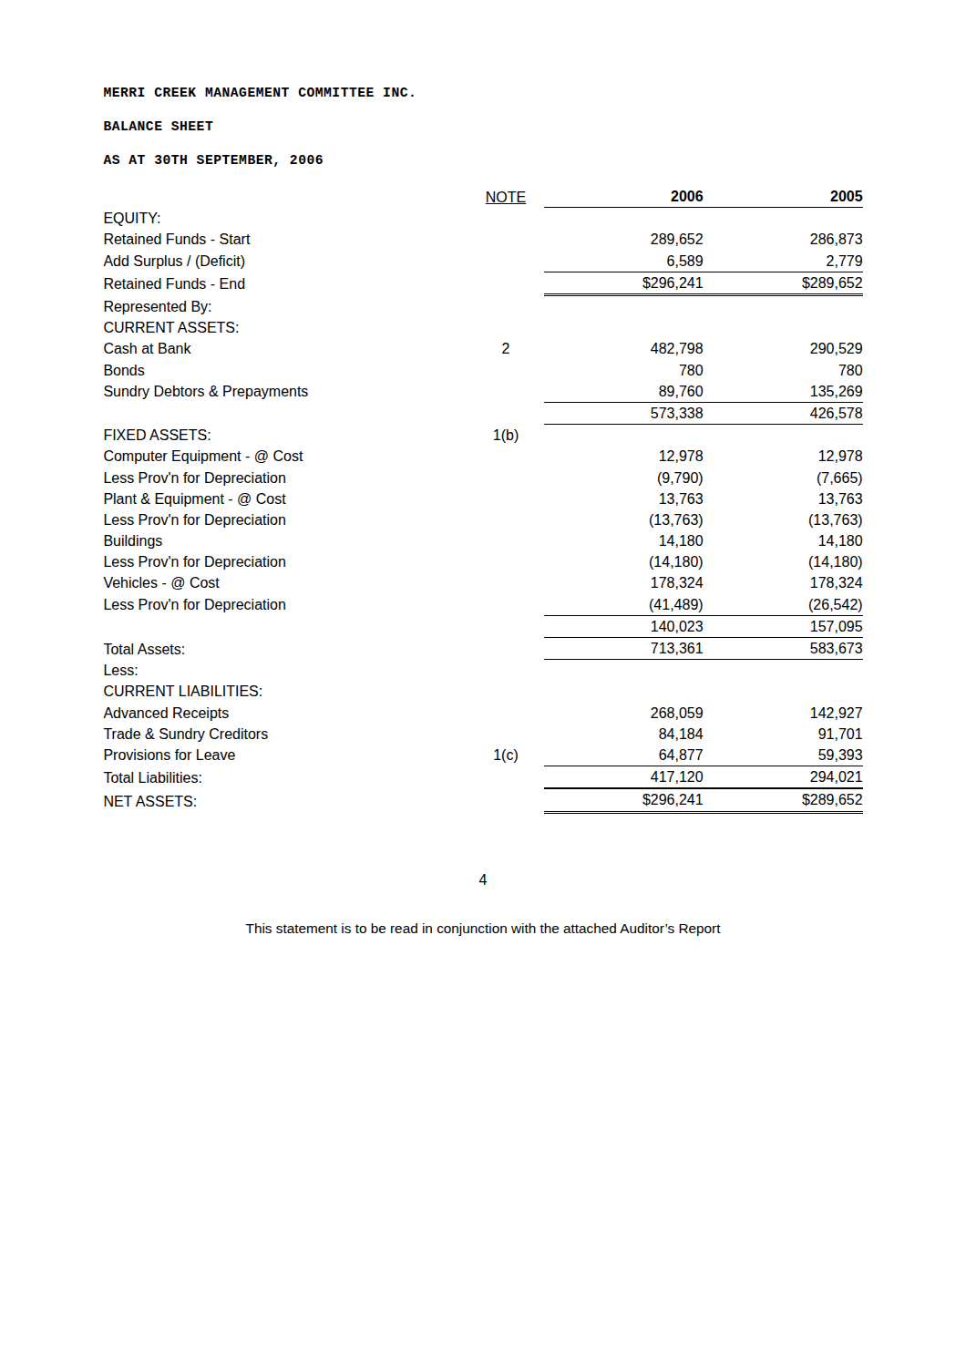MERRI CREEK MANAGEMENT COMMITTEE INC.
BALANCE SHEET
AS AT 30TH SEPTEMBER, 2006
| | NOTE | 2006 | 2005 |
| EQUITY: | | | |
| Retained Funds - Start | | 289,652 | 286,873 |
| Add Surplus / (Deficit) | | 6,589 | 2,779 |
| Retained Funds - End | | $296,241 | $289,652 |
| Represented By: | | | |
| CURRENT ASSETS: | | | |
| Cash at Bank | 2 | 482,798 | 290,529 |
| Bonds | | 780 | 780 |
| Sundry Debtors & Prepayments | | 89,760 | 135,269 |
| | | 573,338 | 426,578 |
| FIXED ASSETS: | 1(b) | | |
| Computer Equipment - @ Cost | | 12,978 | 12,978 |
| Less Prov'n for Depreciation | | (9,790) | (7,665) |
| Plant & Equipment - @ Cost | | 13,763 | 13,763 |
| Less Prov'n for Depreciation | | (13,763) | (13,763) |
| Buildings | | 14,180 | 14,180 |
| Less Prov'n for Depreciation | | (14,180) | (14,180) |
| Vehicles - @ Cost | | 178,324 | 178,324 |
| Less Prov'n for Depreciation | | (41,489) | (26,542) |
| | | 140,023 | 157,095 |
| Total Assets: | | 713,361 | 583,673 |
| Less: | | | |
| CURRENT LIABILITIES: | | | |
| Advanced Receipts | | 268,059 | 142,927 |
| Trade & Sundry Creditors | | 84,184 | 91,701 |
| Provisions for Leave | 1(c) | 64,877 | 59,393 |
| Total Liabilities: | | 417,120 | 294,021 |
| NET ASSETS: | | $296,241 | $289,652 |
4
This statement is to be read in conjunction with the attached Auditor’s Report